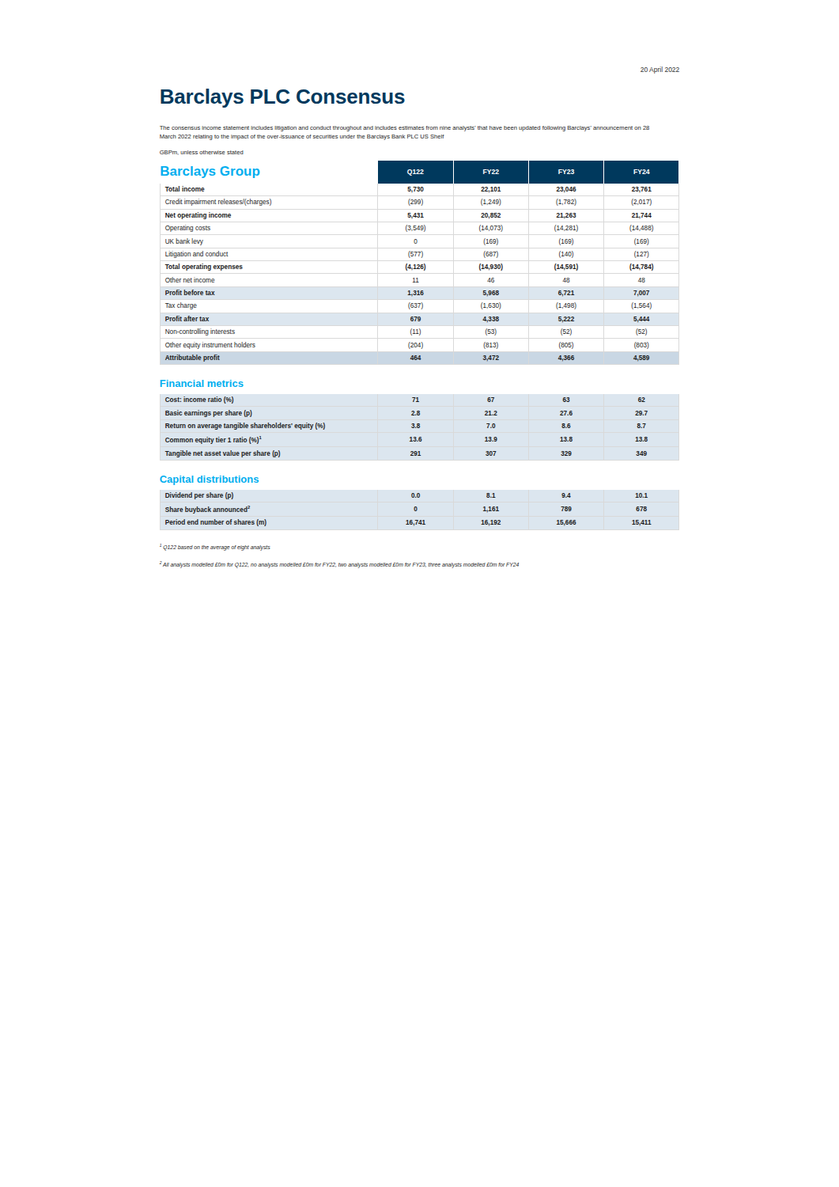20 April 2022
Barclays PLC Consensus
The consensus income statement includes litigation and conduct throughout and includes estimates from nine analysts' that have been updated following Barclays' announcement on 28 March 2022 relating to the impact of the over-issuance of securities under the Barclays Bank PLC US Shelf
GBPm, unless otherwise stated
| Barclays Group | Q122 | FY22 | FY23 | FY24 |
| --- | --- | --- | --- | --- |
| Total income | 5,730 | 22,101 | 23,046 | 23,761 |
| Credit impairment releases/(charges) | (299) | (1,249) | (1,782) | (2,017) |
| Net operating income | 5,431 | 20,852 | 21,263 | 21,744 |
| Operating costs | (3,549) | (14,073) | (14,281) | (14,488) |
| UK bank levy | 0 | (169) | (169) | (169) |
| Litigation and conduct | (577) | (687) | (140) | (127) |
| Total operating expenses | (4,126) | (14,930) | (14,591) | (14,784) |
| Other net income | 11 | 46 | 48 | 48 |
| Profit before tax | 1,316 | 5,968 | 6,721 | 7,007 |
| Tax charge | (637) | (1,630) | (1,498) | (1,564) |
| Profit after tax | 679 | 4,338 | 5,222 | 5,444 |
| Non-controlling interests | (11) | (53) | (52) | (52) |
| Other equity instrument holders | (204) | (813) | (805) | (803) |
| Attributable profit | 464 | 3,472 | 4,366 | 4,589 |
Financial metrics
| Cost: income ratio (%) | 71 | 67 | 63 | 62 |
| Basic earnings per share (p) | 2.8 | 21.2 | 27.6 | 29.7 |
| Return on average tangible shareholders' equity (%) | 3.8 | 7.0 | 8.6 | 8.7 |
| Common equity tier 1 ratio (%) 1 | 13.6 | 13.9 | 13.8 | 13.8 |
| Tangible net asset value per share (p) | 291 | 307 | 329 | 349 |
Capital distributions
| Dividend per share (p) | 0.0 | 8.1 | 9.4 | 10.1 |
| Share buyback announced 2 | 0 | 1,161 | 789 | 678 |
| Period end number of shares (m) | 16,741 | 16,192 | 15,666 | 15,411 |
1 Q122 based on the average of eight analysts
2 All analysts modelled £0m for Q122, no analysts modelled £0m for FY22, two analysts modelled £0m for FY23, three analysts modelled £0m for FY24